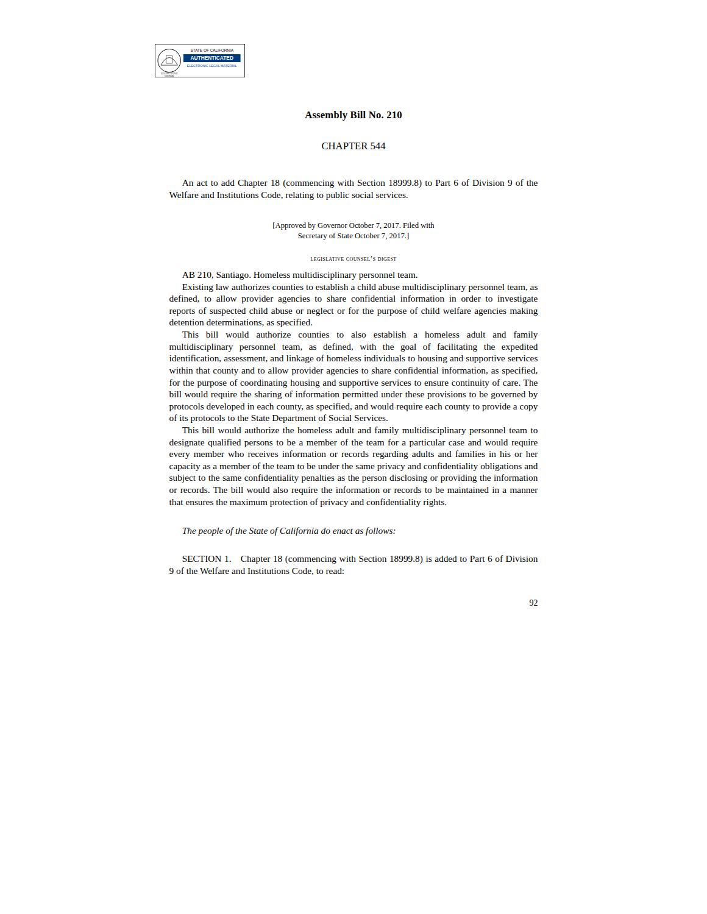Assembly Bill No. 210
CHAPTER 544
An act to add Chapter 18 (commencing with Section 18999.8) to Part 6 of Division 9 of the Welfare and Institutions Code, relating to public social services.
[Approved by Governor October 7, 2017. Filed with
Secretary of State October 7, 2017.]
legislative counsel’s digest
AB 210, Santiago. Homeless multidisciplinary personnel team.
Existing law authorizes counties to establish a child abuse multidisciplinary personnel team, as defined, to allow provider agencies to share confidential information in order to investigate reports of suspected child abuse or neglect or for the purpose of child welfare agencies making detention determinations, as specified.
This bill would authorize counties to also establish a homeless adult and family multidisciplinary personnel team, as defined, with the goal of facilitating the expedited identification, assessment, and linkage of homeless individuals to housing and supportive services within that county and to allow provider agencies to share confidential information, as specified, for the purpose of coordinating housing and supportive services to ensure continuity of care. The bill would require the sharing of information permitted under these provisions to be governed by protocols developed in each county, as specified, and would require each county to provide a copy of its protocols to the State Department of Social Services.
This bill would authorize the homeless adult and family multidisciplinary personnel team to designate qualified persons to be a member of the team for a particular case and would require every member who receives information or records regarding adults and families in his or her capacity as a member of the team to be under the same privacy and confidentiality obligations and subject to the same confidentiality penalties as the person disclosing or providing the information or records. The bill would also require the information or records to be maintained in a manner that ensures the maximum protection of privacy and confidentiality rights.
The people of the State of California do enact as follows:
SECTION 1. Chapter 18 (commencing with Section 18999.8) is added to Part 6 of Division 9 of the Welfare and Institutions Code, to read:
92